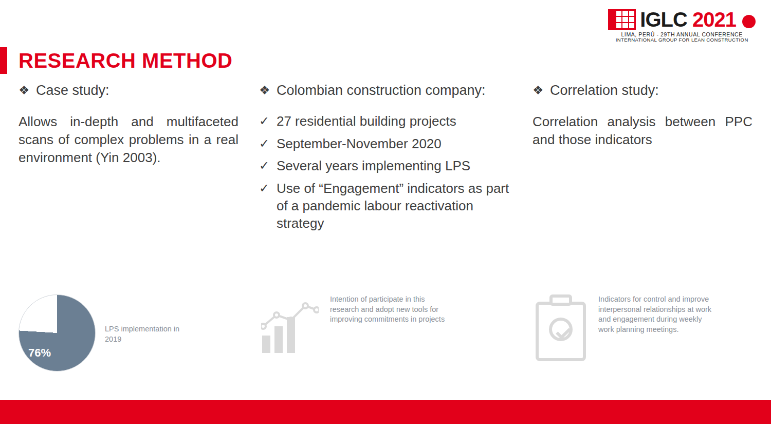IGLC 2021
LIMA, PERÚ - 29TH ANNUAL CONFERENCE
INTERNATIONAL GROUP FOR LEAN CONSTRUCTION
RESEARCH METHOD
❖Case study:
Allows in-depth and multifaceted scans of complex problems in a real environment (Yin 2003).
❖Colombian construction company:
27 residential building projects
September-November 2020
Several years implementing LPS
Use of “Engagement” indicators as part of a pandemic labour reactivation strategy
❖Correlation study:
Correlation analysis between PPC and those indicators
76%
LPS implementation in 2019
Intention of participate in this research and adopt new tools for improving commitments in projects
Indicators for control and improve interpersonal relationships at work and engagement during weekly work planning meetings.